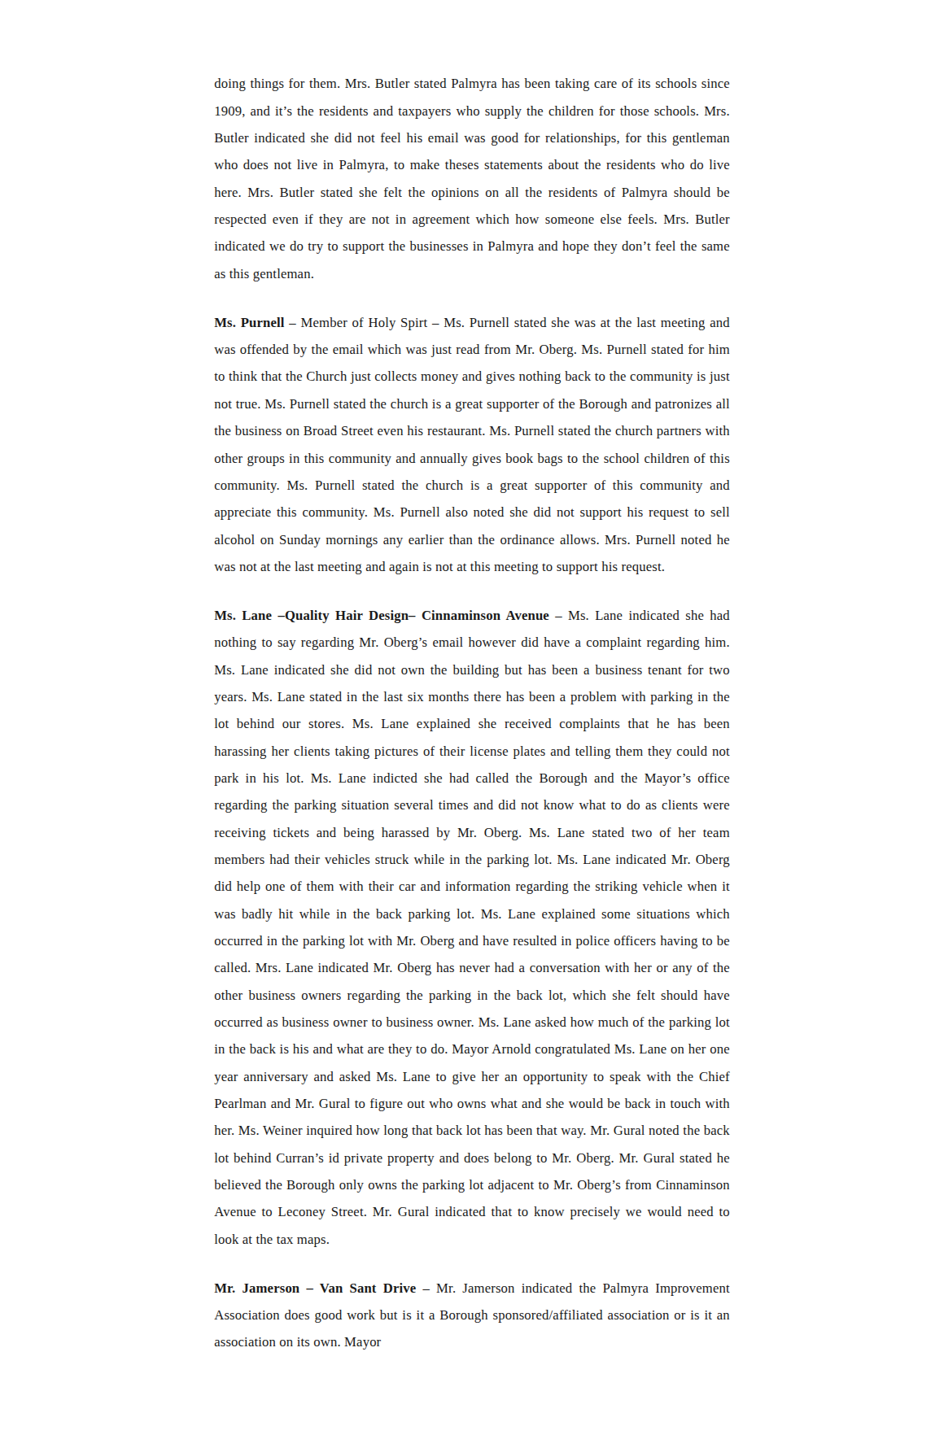doing things for them. Mrs. Butler stated Palmyra has been taking care of its schools since 1909, and it’s the residents and taxpayers who supply the children for those schools. Mrs. Butler indicated she did not feel his email was good for relationships, for this gentleman who does not live in Palmyra, to make theses statements about the residents who do live here. Mrs. Butler stated she felt the opinions on all the residents of Palmyra should be respected even if they are not in agreement which how someone else feels. Mrs. Butler indicated we do try to support the businesses in Palmyra and hope they don’t feel the same as this gentleman.
Ms. Purnell – Member of Holy Spirt – Ms. Purnell stated she was at the last meeting and was offended by the email which was just read from Mr. Oberg. Ms. Purnell stated for him to think that the Church just collects money and gives nothing back to the community is just not true. Ms. Purnell stated the church is a great supporter of the Borough and patronizes all the business on Broad Street even his restaurant. Ms. Purnell stated the church partners with other groups in this community and annually gives book bags to the school children of this community. Ms. Purnell stated the church is a great supporter of this community and appreciate this community. Ms. Purnell also noted she did not support his request to sell alcohol on Sunday mornings any earlier than the ordinance allows. Mrs. Purnell noted he was not at the last meeting and again is not at this meeting to support his request.
Ms. Lane –Quality Hair Design– Cinnaminson Avenue – Ms. Lane indicated she had nothing to say regarding Mr. Oberg’s email however did have a complaint regarding him. Ms. Lane indicated she did not own the building but has been a business tenant for two years. Ms. Lane stated in the last six months there has been a problem with parking in the lot behind our stores. Ms. Lane explained she received complaints that he has been harassing her clients taking pictures of their license plates and telling them they could not park in his lot. Ms. Lane indicted she had called the Borough and the Mayor’s office regarding the parking situation several times and did not know what to do as clients were receiving tickets and being harassed by Mr. Oberg. Ms. Lane stated two of her team members had their vehicles struck while in the parking lot. Ms. Lane indicated Mr. Oberg did help one of them with their car and information regarding the striking vehicle when it was badly hit while in the back parking lot. Ms. Lane explained some situations which occurred in the parking lot with Mr. Oberg and have resulted in police officers having to be called. Mrs. Lane indicated Mr. Oberg has never had a conversation with her or any of the other business owners regarding the parking in the back lot, which she felt should have occurred as business owner to business owner. Ms. Lane asked how much of the parking lot in the back is his and what are they to do. Mayor Arnold congratulated Ms. Lane on her one year anniversary and asked Ms. Lane to give her an opportunity to speak with the Chief Pearlman and Mr. Gural to figure out who owns what and she would be back in touch with her. Ms. Weiner inquired how long that back lot has been that way. Mr. Gural noted the back lot behind Curran’s id private property and does belong to Mr. Oberg. Mr. Gural stated he believed the Borough only owns the parking lot adjacent to Mr. Oberg’s from Cinnaminson Avenue to Leconey Street. Mr. Gural indicated that to know precisely we would need to look at the tax maps.
Mr. Jamerson – Van Sant Drive – Mr. Jamerson indicated the Palmyra Improvement Association does good work but is it a Borough sponsored/affiliated association or is it an association on its own. Mayor